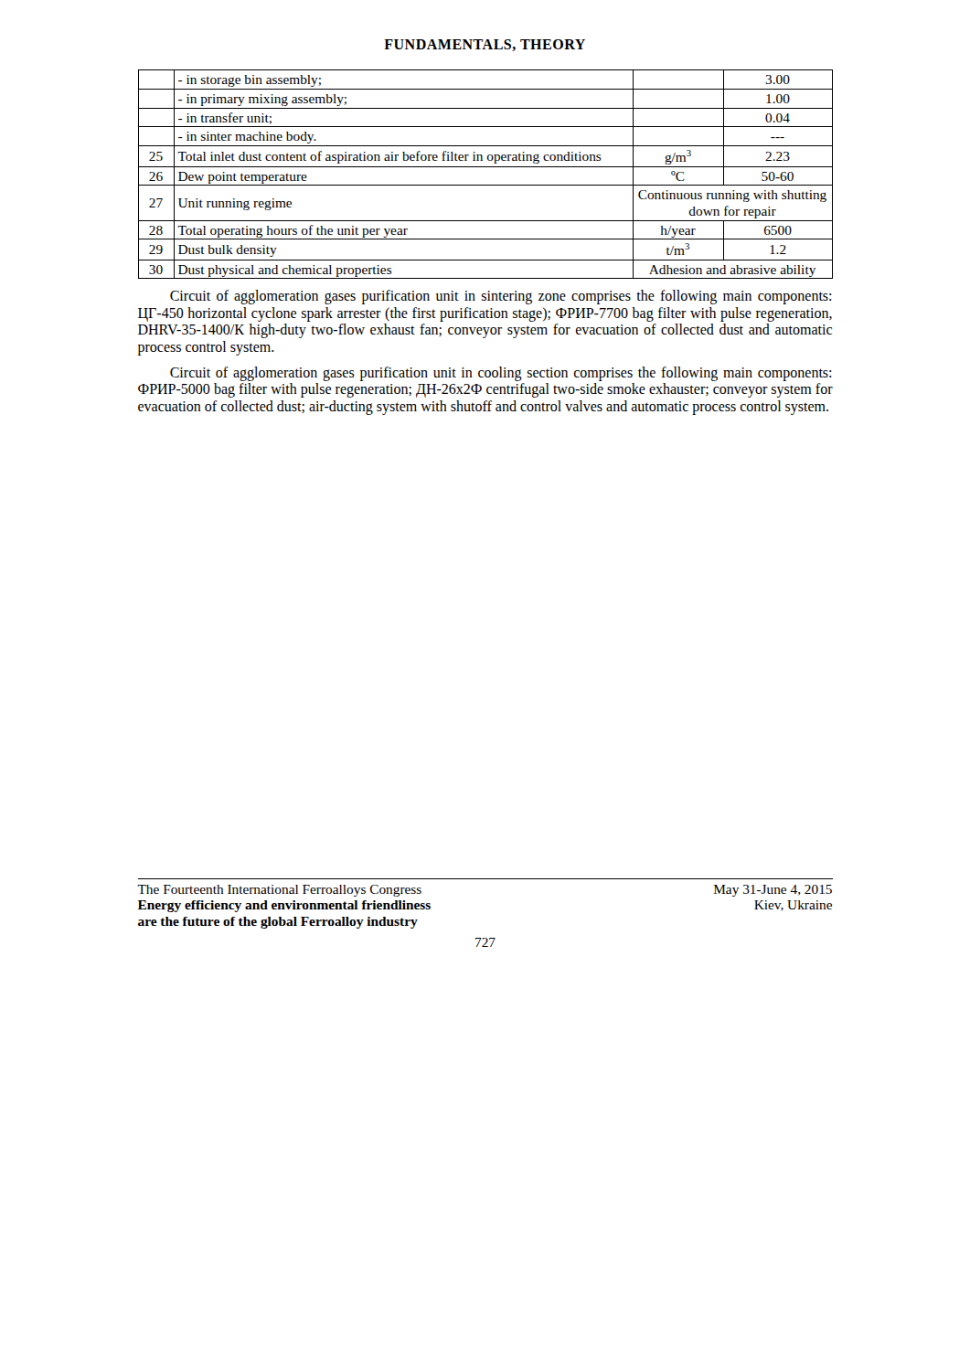FUNDAMENTALS, THEORY
| | - in storage bin assembly; | | 3.00 |
| | - in primary mixing assembly; | | 1.00 |
| | - in transfer unit; | | 0.04 |
| | - in sinter machine body. | | --- |
| 25 | Total inlet dust content of aspiration air before filter in operating conditions | g/m 3 | 2.23 |
| 26 | Dew point temperature | ºC | 50-60 |
| 27 | Unit running regime | Continuous running with shutting down for repair |
| 28 | Total operating hours of the unit per year | h/year | 6500 |
| 29 | Dust bulk density | t/m 3 | 1.2 |
| 30 | Dust physical and chemical properties | Adhesion and abrasive ability |
Circuit of agglomeration gases purification unit in sintering zone comprises the following main components: ЦГ-450 horizontal cyclone spark arrester (the first purification stage); ФРИР-7700 bag filter with pulse regeneration, DHRV-35-1400/К high-duty two-flow exhaust fan; conveyor system for evacuation of collected dust and automatic process control system.
Circuit of agglomeration gases purification unit in cooling section comprises the following main components: ФРИР-5000 bag filter with pulse regeneration; ДН-26х2Ф centrifugal two-side smoke exhauster; conveyor system for evacuation of collected dust; air-ducting system with shutoff and control valves and automatic process control system.
The Fourteenth International Ferroalloys Congress
Energy efficiency and environmental friendliness
are the future of the global Ferroalloy industry
May 31-June 4, 2015
Kiev, Ukraine
727